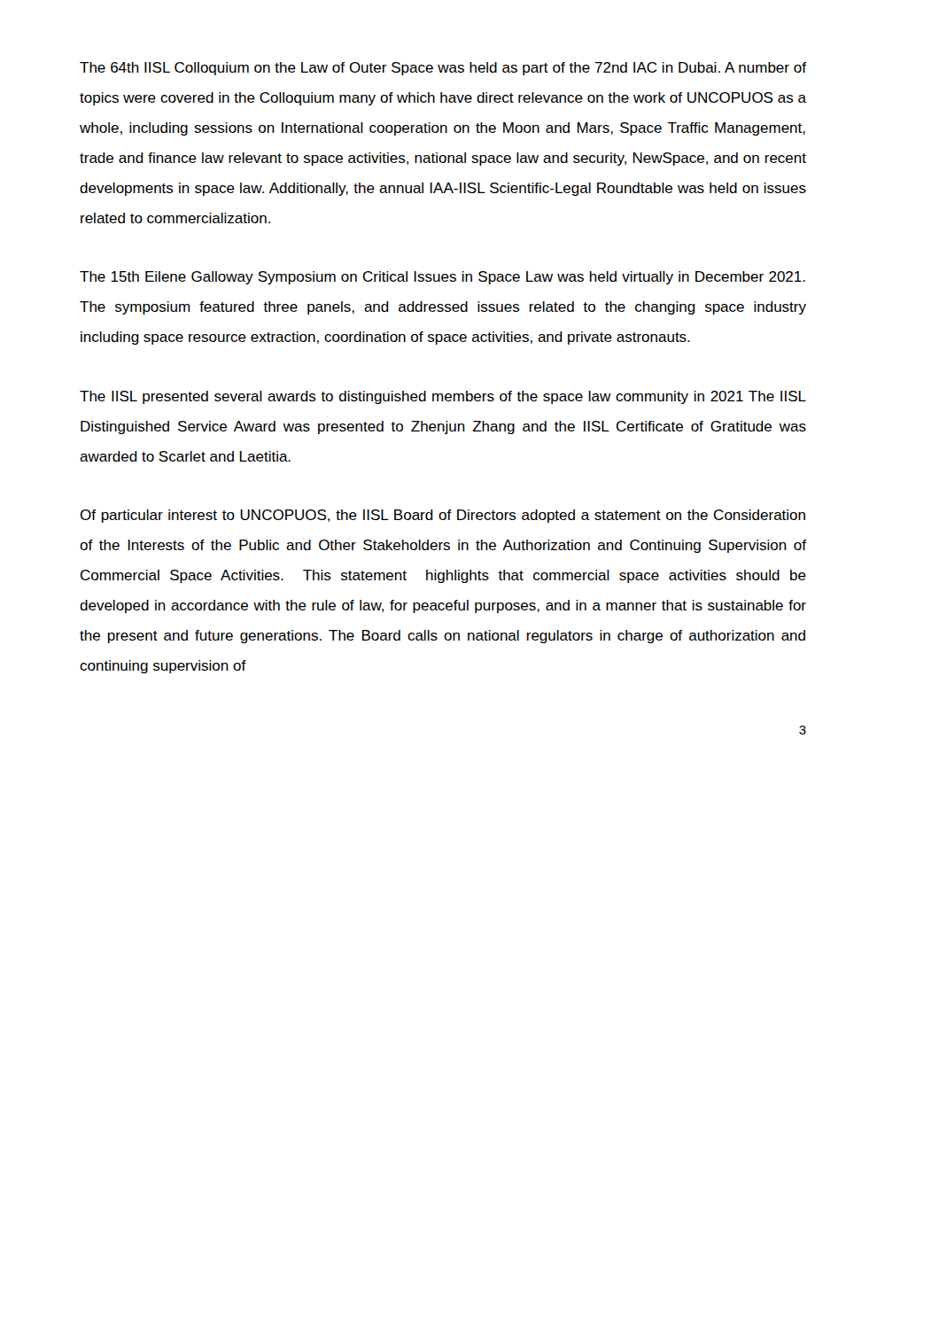The 64th IISL Colloquium on the Law of Outer Space was held as part of the 72nd IAC in Dubai. A number of topics were covered in the Colloquium many of which have direct relevance on the work of UNCOPUOS as a whole, including sessions on International cooperation on the Moon and Mars, Space Traffic Management, trade and finance law relevant to space activities, national space law and security, NewSpace, and on recent developments in space law. Additionally, the annual IAA-IISL Scientific-Legal Roundtable was held on issues related to commercialization.
The 15th Eilene Galloway Symposium on Critical Issues in Space Law was held virtually in December 2021. The symposium featured three panels, and addressed issues related to the changing space industry including space resource extraction, coordination of space activities, and private astronauts.
The IISL presented several awards to distinguished members of the space law community in 2021 The IISL Distinguished Service Award was presented to Zhenjun Zhang and the IISL Certificate of Gratitude was awarded to Scarlet and Laetitia.
Of particular interest to UNCOPUOS, the IISL Board of Directors adopted a statement on the Consideration of the Interests of the Public and Other Stakeholders in the Authorization and Continuing Supervision of Commercial Space Activities. This statement highlights that commercial space activities should be developed in accordance with the rule of law, for peaceful purposes, and in a manner that is sustainable for the present and future generations. The Board calls on national regulators in charge of authorization and continuing supervision of
3